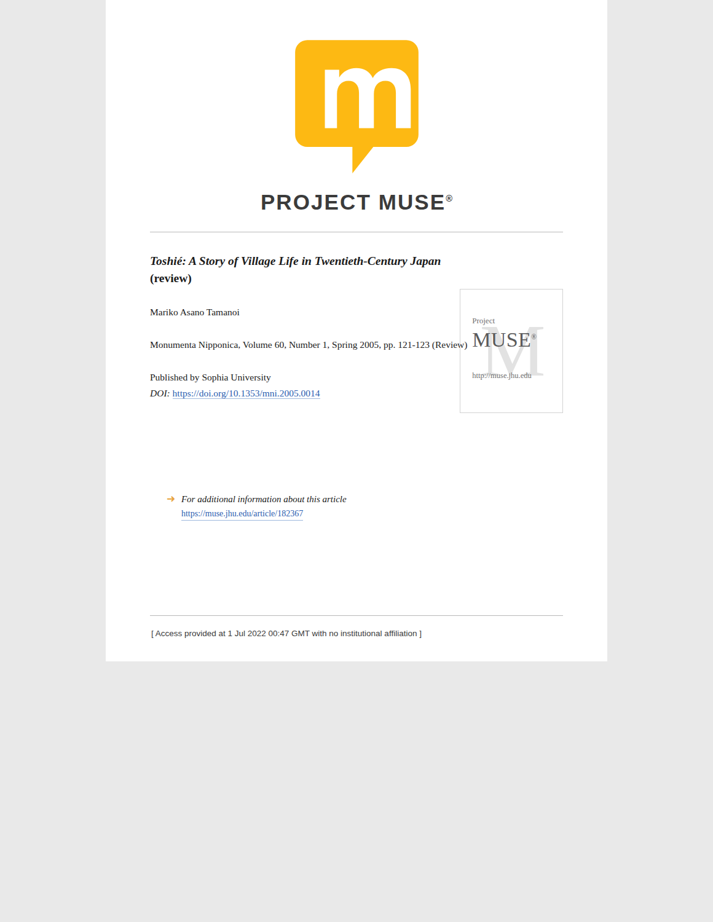PROJECT MUSE®
M
Project
MUSE®
http://muse.jhu.edu
Toshié: A Story of Village Life in Twentieth-Century Japan
(review)
Mariko Asano Tamanoi
Monumenta Nipponica, Volume 60, Number 1, Spring 2005, pp. 121-123 (Review)
Published by Sophia University
DOI: https://doi.org/10.1353/mni.2005.0014
➜
For additional information about this article https://muse.jhu.edu/article/182367
[ Access provided at 1 Jul 2022 00:47 GMT with no institutional affiliation ]